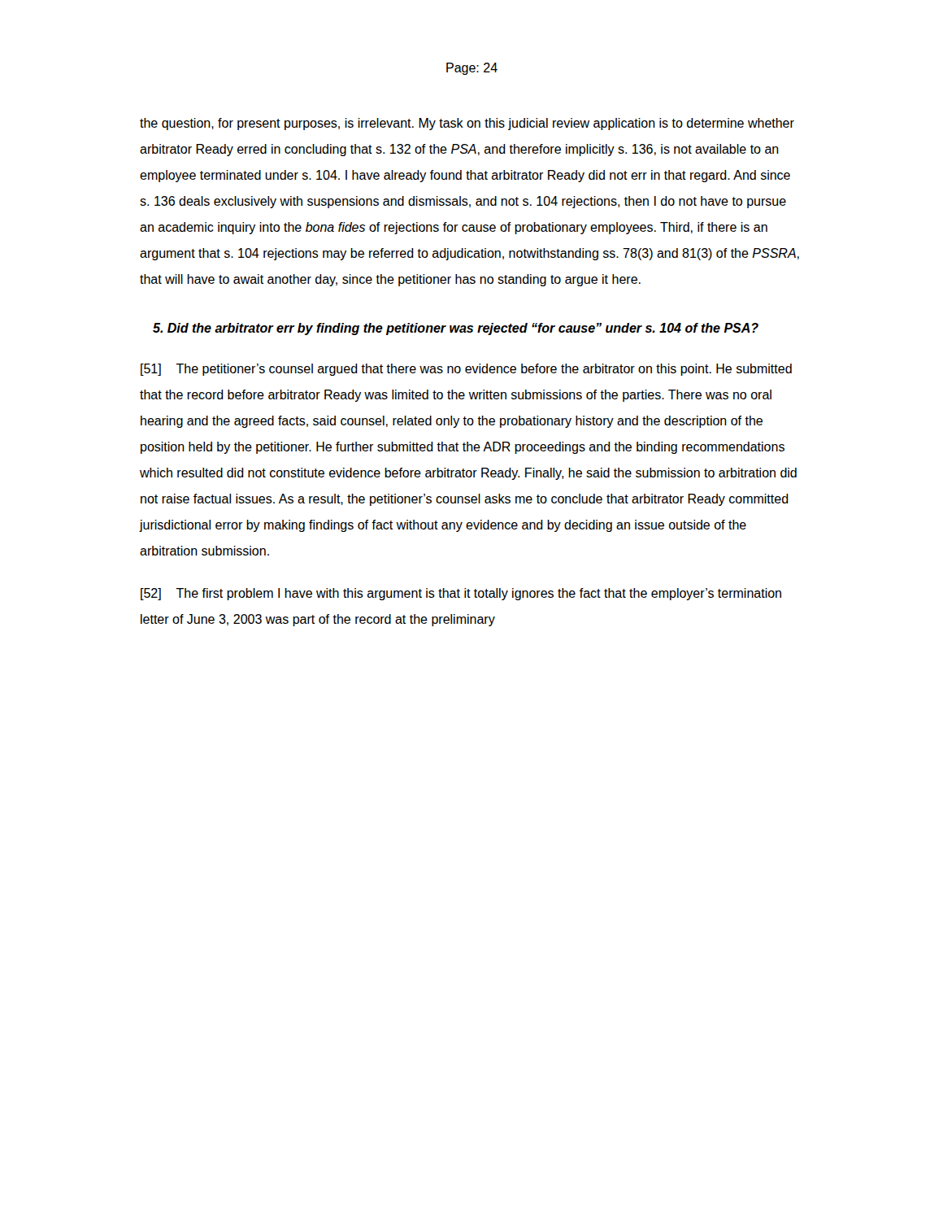Page: 24
the question, for present purposes, is irrelevant. My task on this judicial review application is to determine whether arbitrator Ready erred in concluding that s. 132 of the PSA, and therefore implicitly s. 136, is not available to an employee terminated under s. 104. I have already found that arbitrator Ready did not err in that regard. And since s. 136 deals exclusively with suspensions and dismissals, and not s. 104 rejections, then I do not have to pursue an academic inquiry into the bona fides of rejections for cause of probationary employees. Third, if there is an argument that s. 104 rejections may be referred to adjudication, notwithstanding ss. 78(3) and 81(3) of the PSSRA, that will have to await another day, since the petitioner has no standing to argue it here.
5. Did the arbitrator err by finding the petitioner was rejected “for cause” under s. 104 of the PSA?
[51] The petitioner’s counsel argued that there was no evidence before the arbitrator on this point. He submitted that the record before arbitrator Ready was limited to the written submissions of the parties. There was no oral hearing and the agreed facts, said counsel, related only to the probationary history and the description of the position held by the petitioner. He further submitted that the ADR proceedings and the binding recommendations which resulted did not constitute evidence before arbitrator Ready. Finally, he said the submission to arbitration did not raise factual issues. As a result, the petitioner’s counsel asks me to conclude that arbitrator Ready committed jurisdictional error by making findings of fact without any evidence and by deciding an issue outside of the arbitration submission.
[52] The first problem I have with this argument is that it totally ignores the fact that the employer’s termination letter of June 3, 2003 was part of the record at the preliminary